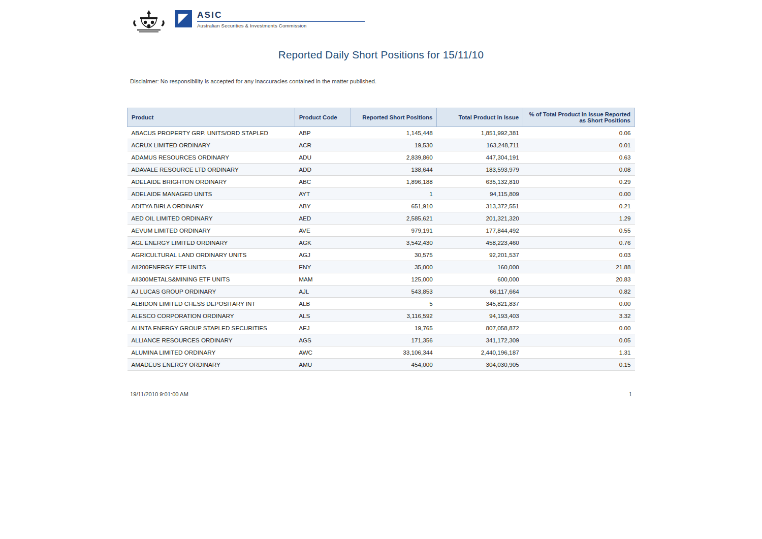ASIC
Australian Securities & Investments Commission
Reported Daily Short Positions for 15/11/10
Disclaimer: No responsibility is accepted for any inaccuracies contained in the matter published.
| Product | Product Code | Reported Short Positions | Total Product in Issue | % of Total Product in Issue Reported as Short Positions |
| --- | --- | --- | --- | --- |
| ABACUS PROPERTY GRP. UNITS/ORD STAPLED | ABP | 1,145,448 | 1,851,992,381 | 0.06 |
| ACRUX LIMITED ORDINARY | ACR | 19,530 | 163,248,711 | 0.01 |
| ADAMUS RESOURCES ORDINARY | ADU | 2,839,860 | 447,304,191 | 0.63 |
| ADAVALE RESOURCE LTD ORDINARY | ADD | 138,644 | 183,593,979 | 0.08 |
| ADELAIDE BRIGHTON ORDINARY | ABC | 1,896,188 | 635,132,810 | 0.29 |
| ADELAIDE MANAGED UNITS | AYT | 1 | 94,115,809 | 0.00 |
| ADITYA BIRLA ORDINARY | ABY | 651,910 | 313,372,551 | 0.21 |
| AED OIL LIMITED ORDINARY | AED | 2,585,621 | 201,321,320 | 1.29 |
| AEVUM LIMITED ORDINARY | AVE | 979,191 | 177,844,492 | 0.55 |
| AGL ENERGY LIMITED ORDINARY | AGK | 3,542,430 | 458,223,460 | 0.76 |
| AGRICULTURAL LAND ORDINARY UNITS | AGJ | 30,575 | 92,201,537 | 0.03 |
| AII200ENERGY ETF UNITS | ENY | 35,000 | 160,000 | 21.88 |
| AII300METALS&MINING ETF UNITS | MAM | 125,000 | 600,000 | 20.83 |
| AJ LUCAS GROUP ORDINARY | AJL | 543,853 | 66,117,664 | 0.82 |
| ALBIDON LIMITED CHESS DEPOSITARY INT | ALB | 5 | 345,821,837 | 0.00 |
| ALESCO CORPORATION ORDINARY | ALS | 3,116,592 | 94,193,403 | 3.32 |
| ALINTA ENERGY GROUP STAPLED SECURITIES | AEJ | 19,765 | 807,058,872 | 0.00 |
| ALLIANCE RESOURCES ORDINARY | AGS | 171,356 | 341,172,309 | 0.05 |
| ALUMINA LIMITED ORDINARY | AWC | 33,106,344 | 2,440,196,187 | 1.31 |
| AMADEUS ENERGY ORDINARY | AMU | 454,000 | 304,030,905 | 0.15 |
19/11/2010 9:01:00 AM
1